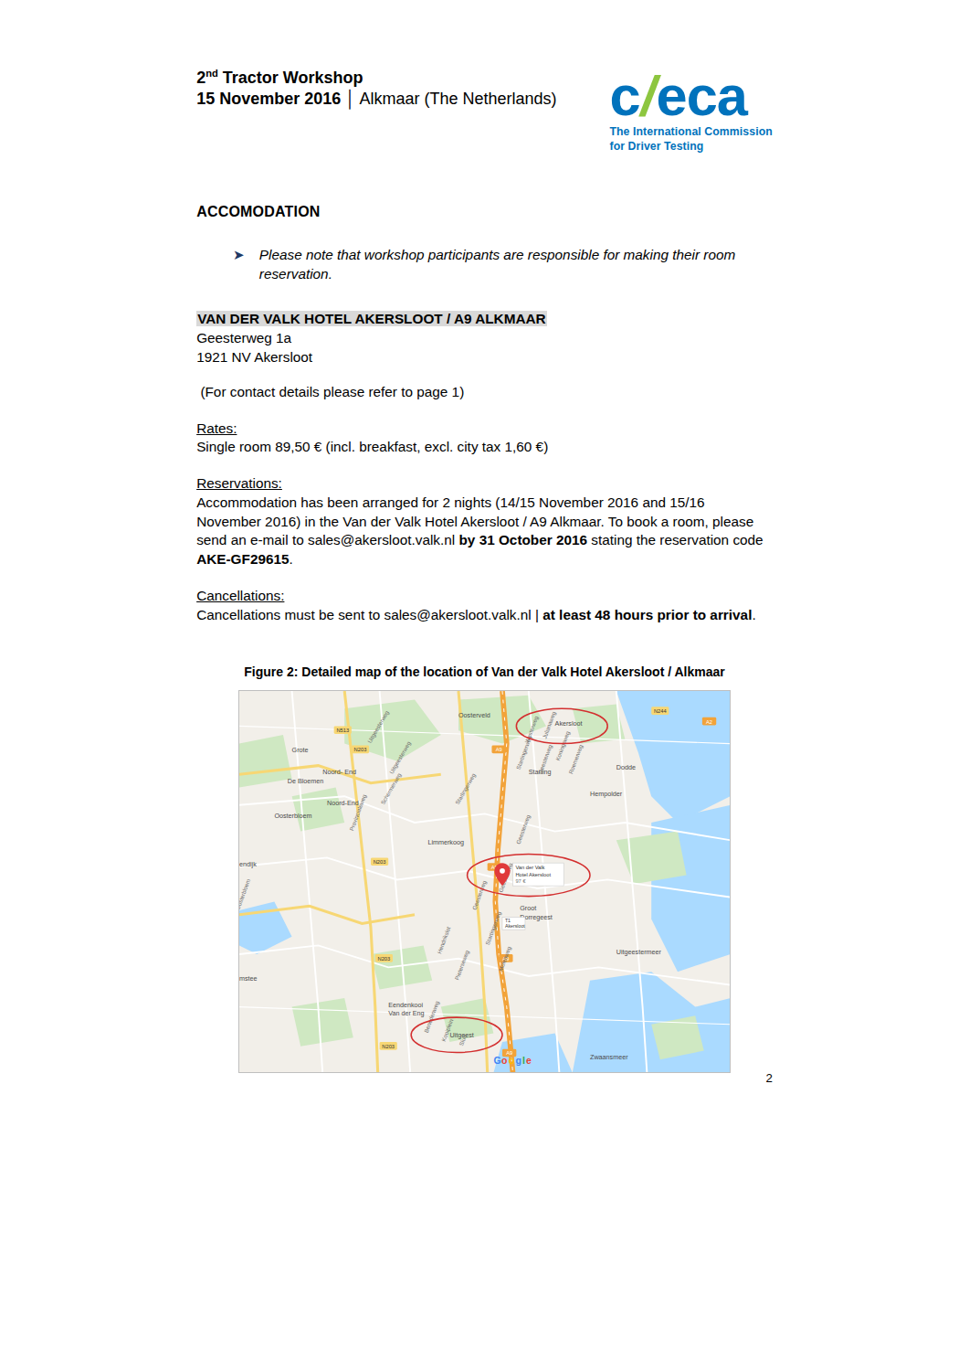2nd Tractor Workshop
15 November 2016 │ Alkmaar (The Netherlands)
c/eca
The International Commission
for Driver Testing
ACCOMODATION
➤
Please note that workshop participants are responsible for making their room reservation.
VAN DER VALK HOTEL AKERSLOOT / A9 ALKMAAR
Geesterweg 1a
1921 NV Akersloot
(For contact details please refer to page 1)
Rates:
Single room 89,50 € (incl. breakfast, excl. city tax 1,60 €)
Reservations:
Accommodation has been arranged for 2 nights (14/15 November 2016 and 15/16 November 2016) in the Van der Valk Hotel Akersloot / A9 Alkmaar. To book a room, please send an e-mail to sales@akersloot.valk.nl by 31 October 2016 stating the reservation code AKE-GF29615.
Cancellations:
Cancellations must be sent to sales@akersloot.valk.nl | at least 48 hours prior to arrival.
Figure 2: Detailed map of the location of Van der Valk Hotel Akersloot / Alkmaar
A9 A9 A9 A9 N513 N203 N203 N203 N203 N244 A2 Oosterveld Akersloot Starting Noord- End Noord-End Limmerkoog Hempolder Groot Dorregeest Uitgeest Eendenkooi Van der Eng Zwaansmeer endijk mstee Grote De Bloemen Oosterbloem Dodde Uitgeestermeer Uitgeesterweg Uitgeesterweg Schermerweg Provincialeweg Starlingerweg Westerweg Julianaweg Startingerweg Geesterweg Koningsweg Roemerweg Geesterweg Geesterweg Geesterweg Startingerweg Molenweg Hendrikslot Pieterseweg Benedenweg Kooiplein Sluis Oosterbloem Van der Valk Hotel Akersloot 97 € T1 Akersloot G o o g l e
2